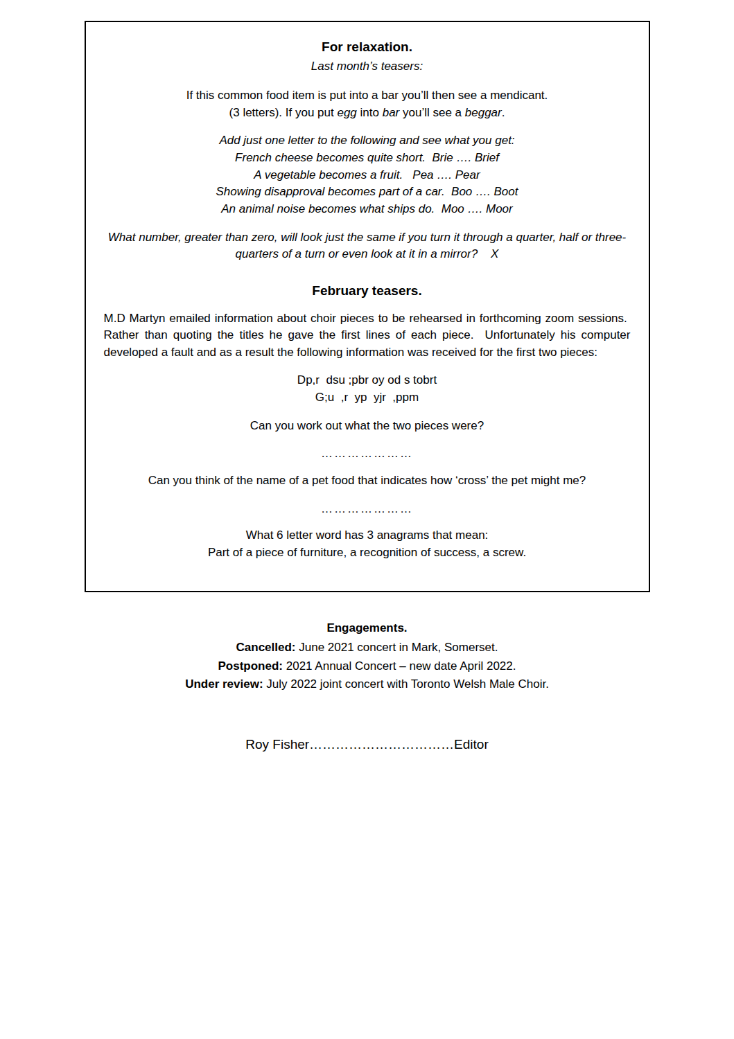For relaxation.
Last month’s teasers:
If this common food item is put into a bar you’ll then see a mendicant.
(3 letters). If you put egg into bar you’ll see a beggar.
Add just one letter to the following and see what you get:
French cheese becomes quite short. Brie …. Brief
A vegetable becomes a fruit. Pea …. Pear
Showing disapproval becomes part of a car. Boo …. Boot
An animal noise becomes what ships do. Moo …. Moor
What number, greater than zero, will look just the same if you turn it through a quarter, half or three-quarters of a turn or even look at it in a mirror? X
February teasers.
M.D Martyn emailed information about choir pieces to be rehearsed in forthcoming zoom sessions. Rather than quoting the titles he gave the first lines of each piece. Unfortunately his computer developed a fault and as a result the following information was received for the first two pieces:
Dp,r dsu ;pbr oy od s tobrt
G;u ,r yp yjr ,ppm
Can you work out what the two pieces were?
…………………
Can you think of the name of a pet food that indicates how ‘cross’ the pet might me?
…………………
What 6 letter word has 3 anagrams that mean:
Part of a piece of furniture, a recognition of success, a screw.
Engagements.
Cancelled: June 2021 concert in Mark, Somerset.
Postponed: 2021 Annual Concert – new date April 2022.
Under review: July 2022 joint concert with Toronto Welsh Male Choir.
Roy Fisher……………………………Editor